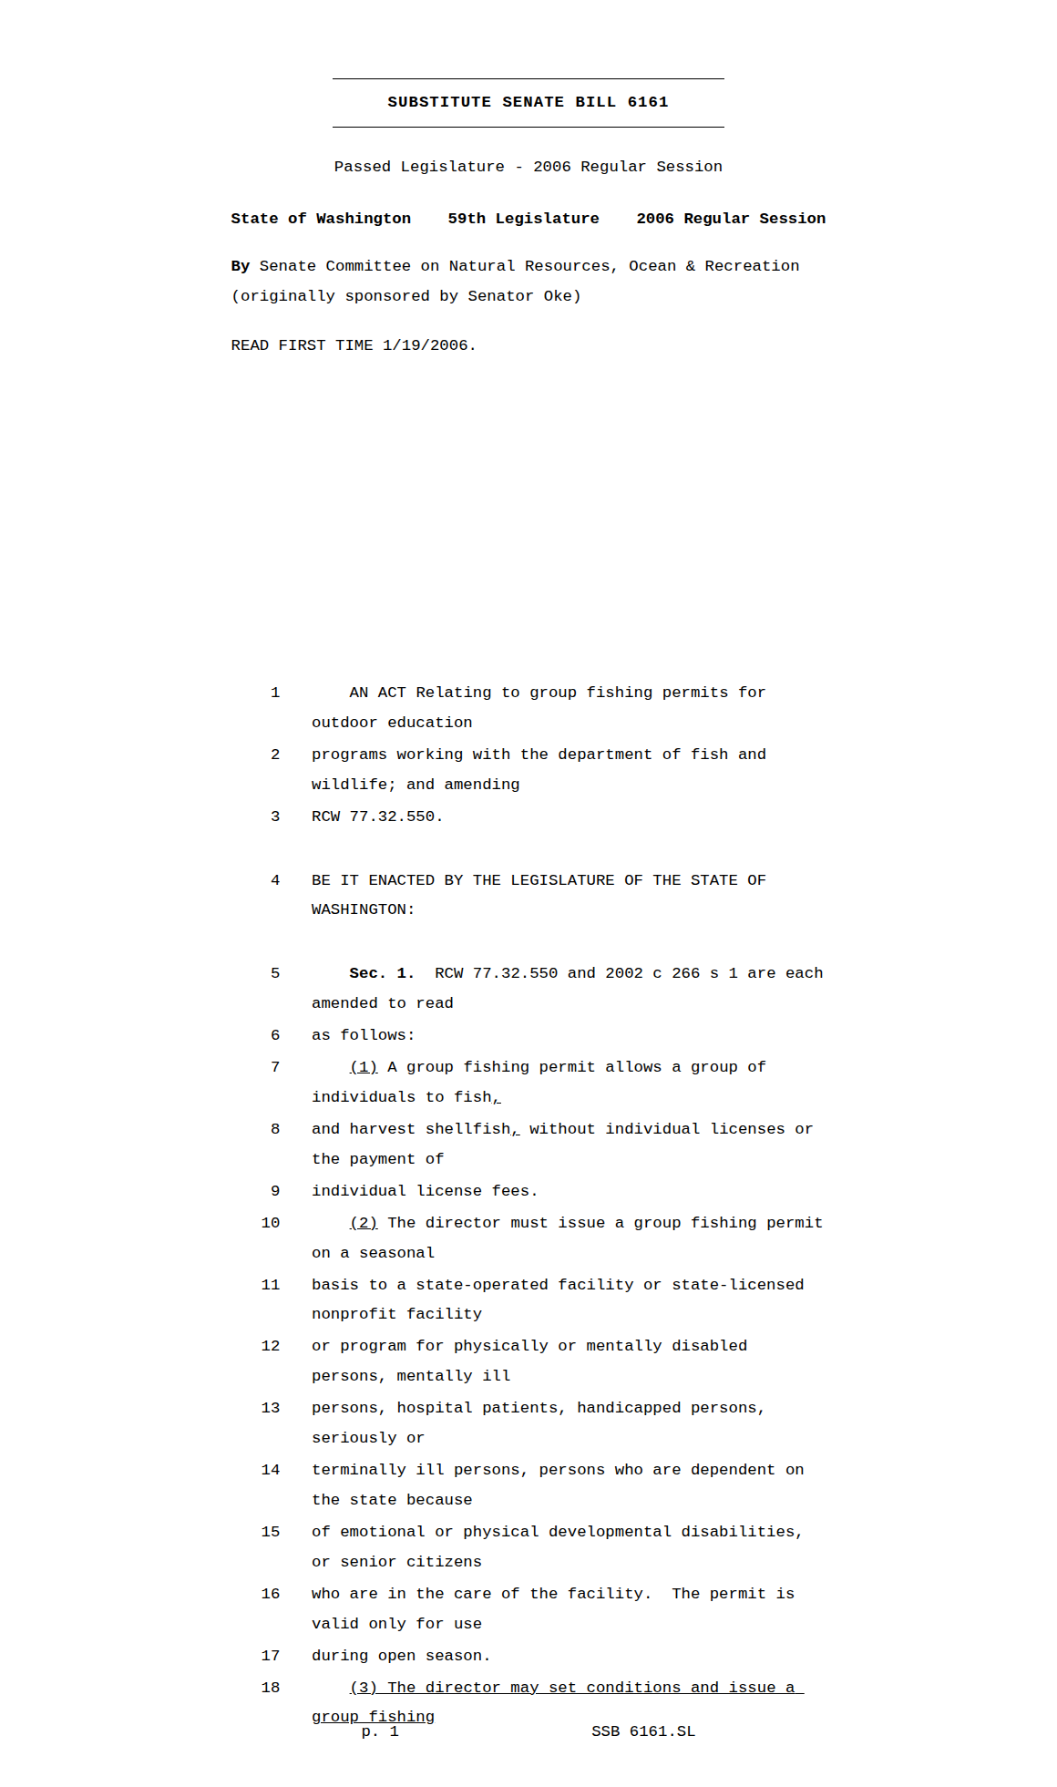SUBSTITUTE SENATE BILL 6161
Passed Legislature - 2006 Regular Session
State of Washington 59th Legislature 2006 Regular Session
By Senate Committee on Natural Resources, Ocean & Recreation (originally sponsored by Senator Oke)
READ FIRST TIME 1/19/2006.
| 1 | AN ACT Relating to group fishing permits for outdoor education |
| 2 | programs working with the department of fish and wildlife; and amending |
| 3 | RCW 77.32.550. |
| 4 | BE IT ENACTED BY THE LEGISLATURE OF THE STATE OF WASHINGTON: |
| 5 | Sec. 1. RCW 77.32.550 and 2002 c 266 s 1 are each amended to read |
| 6 | as follows: |
| 7 | (1) A group fishing permit allows a group of individuals to fish , |
| 8 | and harvest shellfish , without individual licenses or the payment of |
| 9 | individual license fees. |
| 10 | (2) The director must issue a group fishing permit on a seasonal |
| 11 | basis to a state-operated facility or state-licensed nonprofit facility |
| 12 | or program for physically or mentally disabled persons, mentally ill |
| 13 | persons, hospital patients, handicapped persons, seriously or |
| 14 | terminally ill persons, persons who are dependent on the state because |
| 15 | of emotional or physical developmental disabilities, or senior citizens |
| 16 | who are in the care of the facility. The permit is valid only for use |
| 17 | during open season. |
| 18 | (3) The director may set conditions and issue a group fishing |
p. 1 SSB 6161.SL